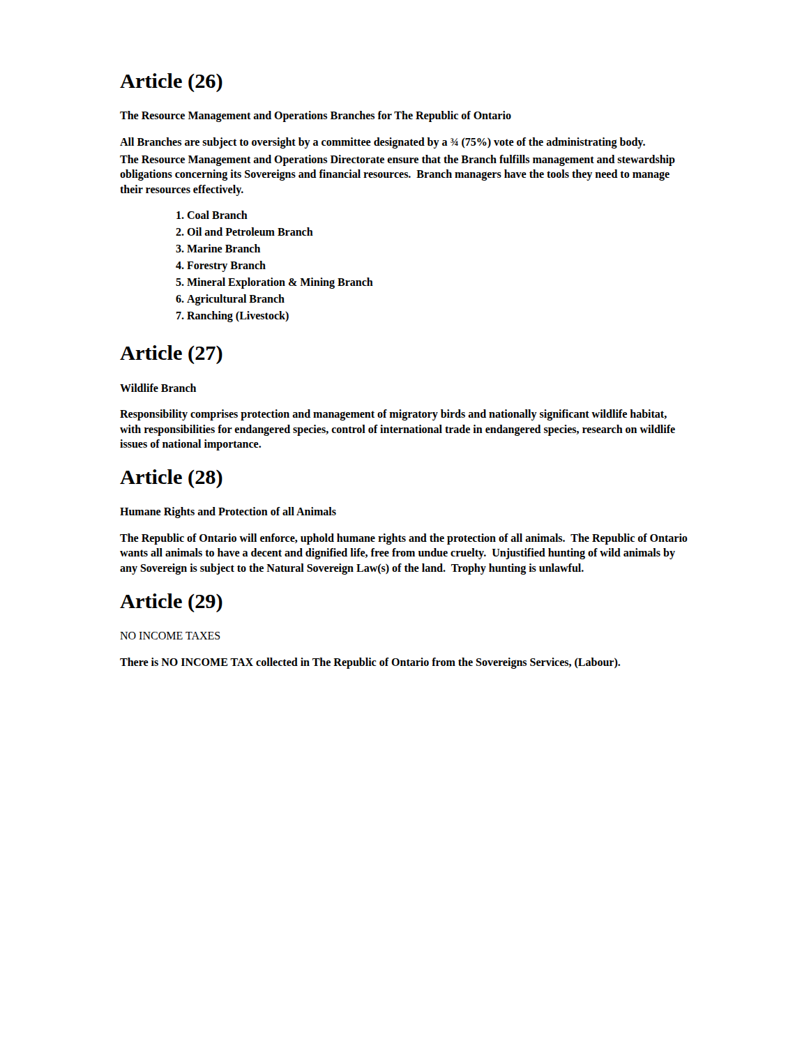Article (26)
The Resource Management and Operations Branches for The Republic of Ontario
All Branches are subject to oversight by a committee designated by a ¾ (75%) vote of the administrating body.
The Resource Management and Operations Directorate ensure that the Branch fulfills management and stewardship obligations concerning its Sovereigns and financial resources. Branch managers have the tools they need to manage their resources effectively.
Coal Branch
Oil and Petroleum Branch
Marine Branch
Forestry Branch
Mineral Exploration & Mining Branch
Agricultural Branch
Ranching (Livestock)
Article (27)
Wildlife Branch
Responsibility comprises protection and management of migratory birds and nationally significant wildlife habitat, with responsibilities for endangered species, control of international trade in endangered species, research on wildlife issues of national importance.
Article (28)
Humane Rights and Protection of all Animals
The Republic of Ontario will enforce, uphold humane rights and the protection of all animals. The Republic of Ontario wants all animals to have a decent and dignified life, free from undue cruelty. Unjustified hunting of wild animals by any Sovereign is subject to the Natural Sovereign Law(s) of the land. Trophy hunting is unlawful.
Article (29)
NO INCOME TAXES
There is NO INCOME TAX collected in The Republic of Ontario from the Sovereigns Services, (Labour).